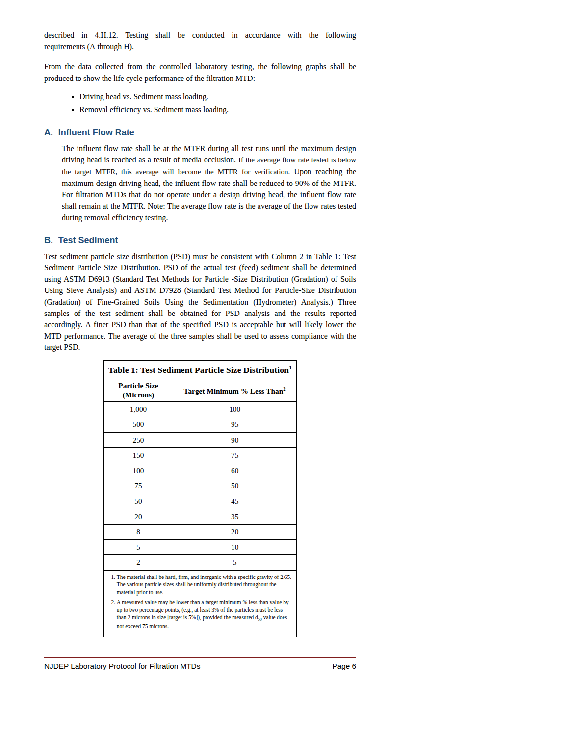described in 4.H.12. Testing shall be conducted in accordance with the following requirements (A through H).
From the data collected from the controlled laboratory testing, the following graphs shall be produced to show the life cycle performance of the filtration MTD:
Driving head vs. Sediment mass loading.
Removal efficiency vs. Sediment mass loading.
A. Influent Flow Rate
The influent flow rate shall be at the MTFR during all test runs until the maximum design driving head is reached as a result of media occlusion. If the average flow rate tested is below the target MTFR, this average will become the MTFR for verification. Upon reaching the maximum design driving head, the influent flow rate shall be reduced to 90% of the MTFR. For filtration MTDs that do not operate under a design driving head, the influent flow rate shall remain at the MTFR. Note: The average flow rate is the average of the flow rates tested during removal efficiency testing.
B. Test Sediment
Test sediment particle size distribution (PSD) must be consistent with Column 2 in Table 1: Test Sediment Particle Size Distribution. PSD of the actual test (feed) sediment shall be determined using ASTM D6913 (Standard Test Methods for Particle -Size Distribution (Gradation) of Soils Using Sieve Analysis) and ASTM D7928 (Standard Test Method for Particle-Size Distribution (Gradation) of Fine-Grained Soils Using the Sedimentation (Hydrometer) Analysis.) Three samples of the test sediment shall be obtained for PSD analysis and the results reported accordingly. A finer PSD than that of the specified PSD is acceptable but will likely lower the MTD performance. The average of the three samples shall be used to assess compliance with the target PSD.
Table 1: Test Sediment Particle Size Distribution 1
| Particle Size (Microns) | Target Minimum % Less Than 2 |
| --- | --- |
| 1,000 | 100 |
| 500 | 95 |
| 250 | 90 |
| 150 | 75 |
| 100 | 60 |
| 75 | 50 |
| 50 | 45 |
| 20 | 35 |
| 8 | 20 |
| 5 | 10 |
| 2 | 5 |
| The material shall be hard, firm, and inorganic with a specific gravity of 2.65. The various particle sizes shall be uniformly distributed throughout the material prior to use. A measured value may be lower than a target minimum % less than value by up to two percentage points, (e.g., at least 3% of the particles must be less than 2 microns in size [target is 5%]), provided the measured d 50 value does not exceed 75 microns. |
NJDEP Laboratory Protocol for Filtration MTDs
Page 6